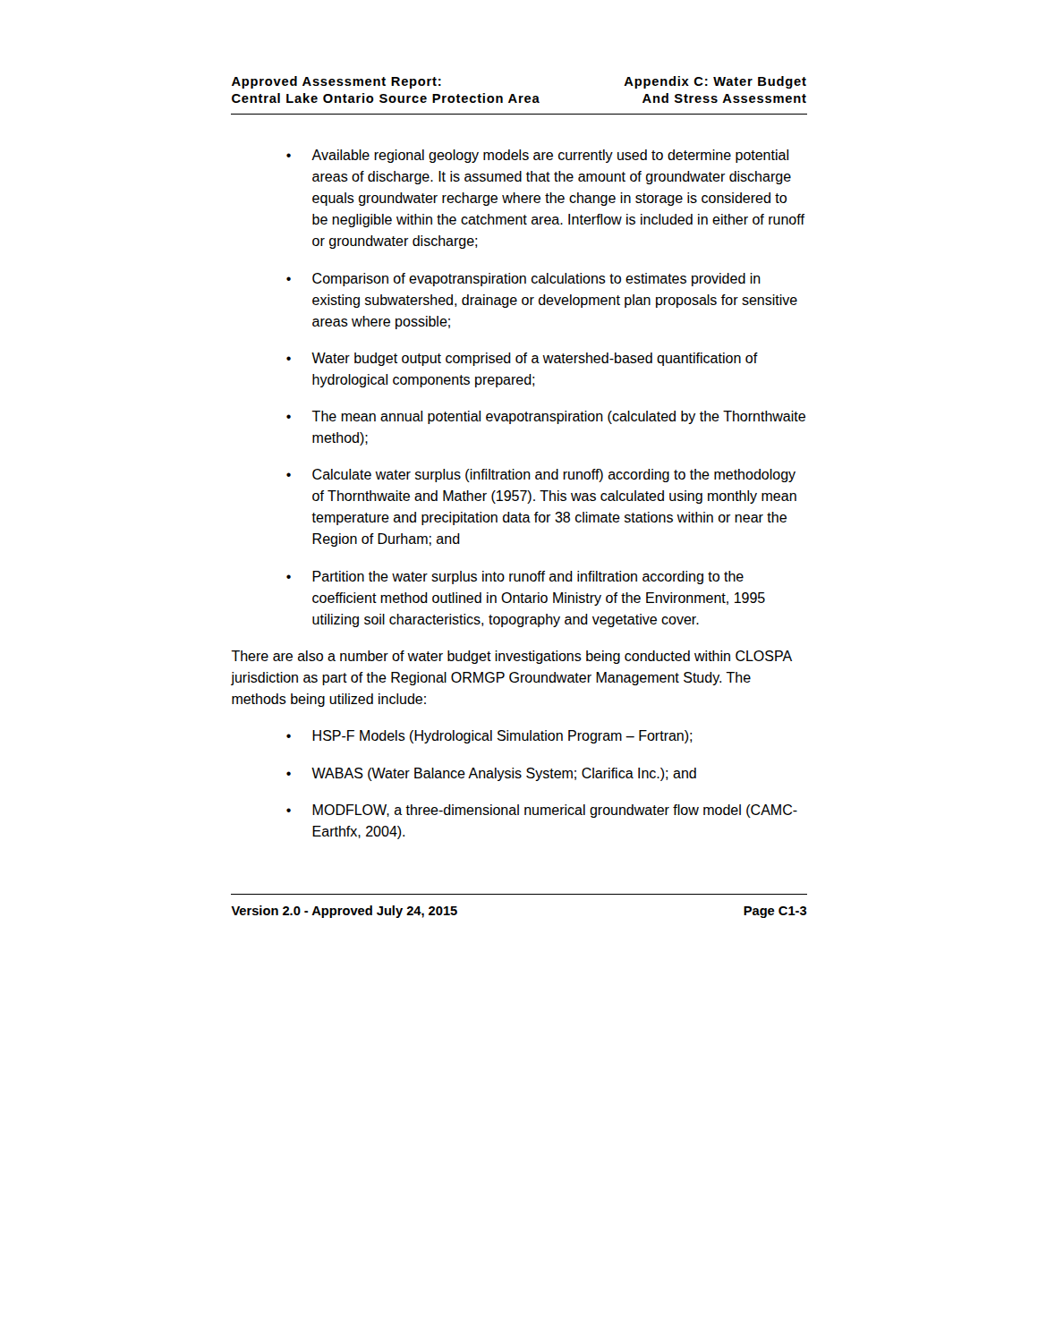| Approved Assessment Report: Central Lake Ontario Source Protection Area | Appendix C: Water Budget And Stress Assessment |
Available regional geology models are currently used to determine potential areas of discharge. It is assumed that the amount of groundwater discharge equals groundwater recharge where the change in storage is considered to be negligible within the catchment area. Interflow is included in either of runoff or groundwater discharge;
Comparison of evapotranspiration calculations to estimates provided in existing subwatershed, drainage or development plan proposals for sensitive areas where possible;
Water budget output comprised of a watershed-based quantification of hydrological components prepared;
The mean annual potential evapotranspiration (calculated by the Thornthwaite method);
Calculate water surplus (infiltration and runoff) according to the methodology of Thornthwaite and Mather (1957). This was calculated using monthly mean temperature and precipitation data for 38 climate stations within or near the Region of Durham; and
Partition the water surplus into runoff and infiltration according to the coefficient method outlined in Ontario Ministry of the Environment, 1995 utilizing soil characteristics, topography and vegetative cover.
There are also a number of water budget investigations being conducted within CLOSPA jurisdiction as part of the Regional ORMGP Groundwater Management Study. The methods being utilized include:
HSP-F Models (Hydrological Simulation Program – Fortran);
WABAS (Water Balance Analysis System; Clarifica Inc.); and
MODFLOW, a three-dimensional numerical groundwater flow model (CAMC-Earthfx, 2004).
| Version 2.0 - Approved July 24, 2015 | Page C1-3 |